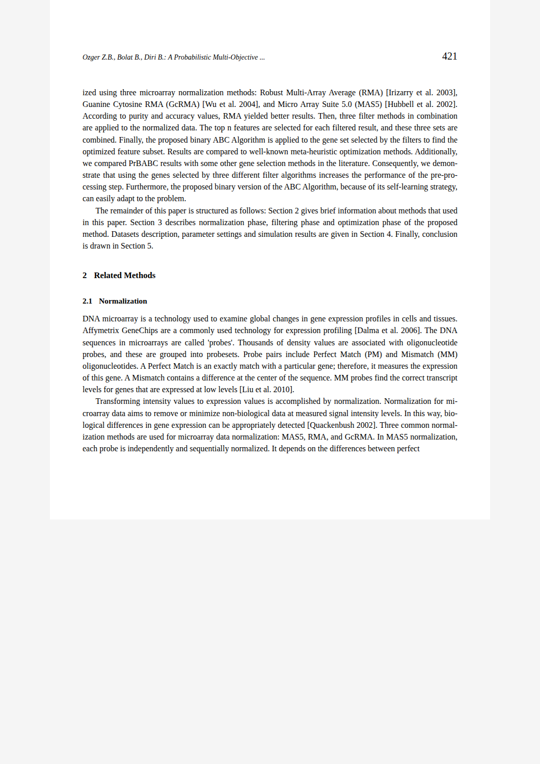Ozger Z.B., Bolat B., Diri B.: A Probabilistic Multi-Objective ... 421
ized using three microarray normalization methods: Robust Multi-Array Average (RMA) [Irizarry et al. 2003], Guanine Cytosine RMA (GcRMA) [Wu et al. 2004], and Micro Array Suite 5.0 (MAS5) [Hubbell et al. 2002]. According to purity and accuracy values, RMA yielded better results. Then, three filter methods in combination are applied to the normalized data. The top n features are selected for each filtered result, and these three sets are combined. Finally, the proposed binary ABC Algorithm is applied to the gene set selected by the filters to find the optimized feature subset. Results are compared to well-known meta-heuristic optimization methods. Additionally, we compared PrBABC results with some other gene selection methods in the literature. Consequently, we demonstrate that using the genes selected by three different filter algorithms increases the performance of the pre-processing step. Furthermore, the proposed binary version of the ABC Algorithm, because of its self-learning strategy, can easily adapt to the problem.
The remainder of this paper is structured as follows: Section 2 gives brief information about methods that used in this paper. Section 3 describes normalization phase, filtering phase and optimization phase of the proposed method. Datasets description, parameter settings and simulation results are given in Section 4. Finally, conclusion is drawn in Section 5.
2 Related Methods
2.1 Normalization
DNA microarray is a technology used to examine global changes in gene expression profiles in cells and tissues. Affymetrix GeneChips are a commonly used technology for expression profiling [Dalma et al. 2006]. The DNA sequences in microarrays are called 'probes'. Thousands of density values are associated with oligonucleotide probes, and these are grouped into probesets. Probe pairs include Perfect Match (PM) and Mismatch (MM) oligonucleotides. A Perfect Match is an exactly match with a particular gene; therefore, it measures the expression of this gene. A Mismatch contains a difference at the center of the sequence. MM probes find the correct transcript levels for genes that are expressed at low levels [Liu et al. 2010].
Transforming intensity values to expression values is accomplished by normalization. Normalization for microarray data aims to remove or minimize non-biological data at measured signal intensity levels. In this way, biological differences in gene expression can be appropriately detected [Quackenbush 2002]. Three common normalization methods are used for microarray data normalization: MAS5, RMA, and GcRMA. In MAS5 normalization, each probe is independently and sequentially normalized. It depends on the differences between perfect